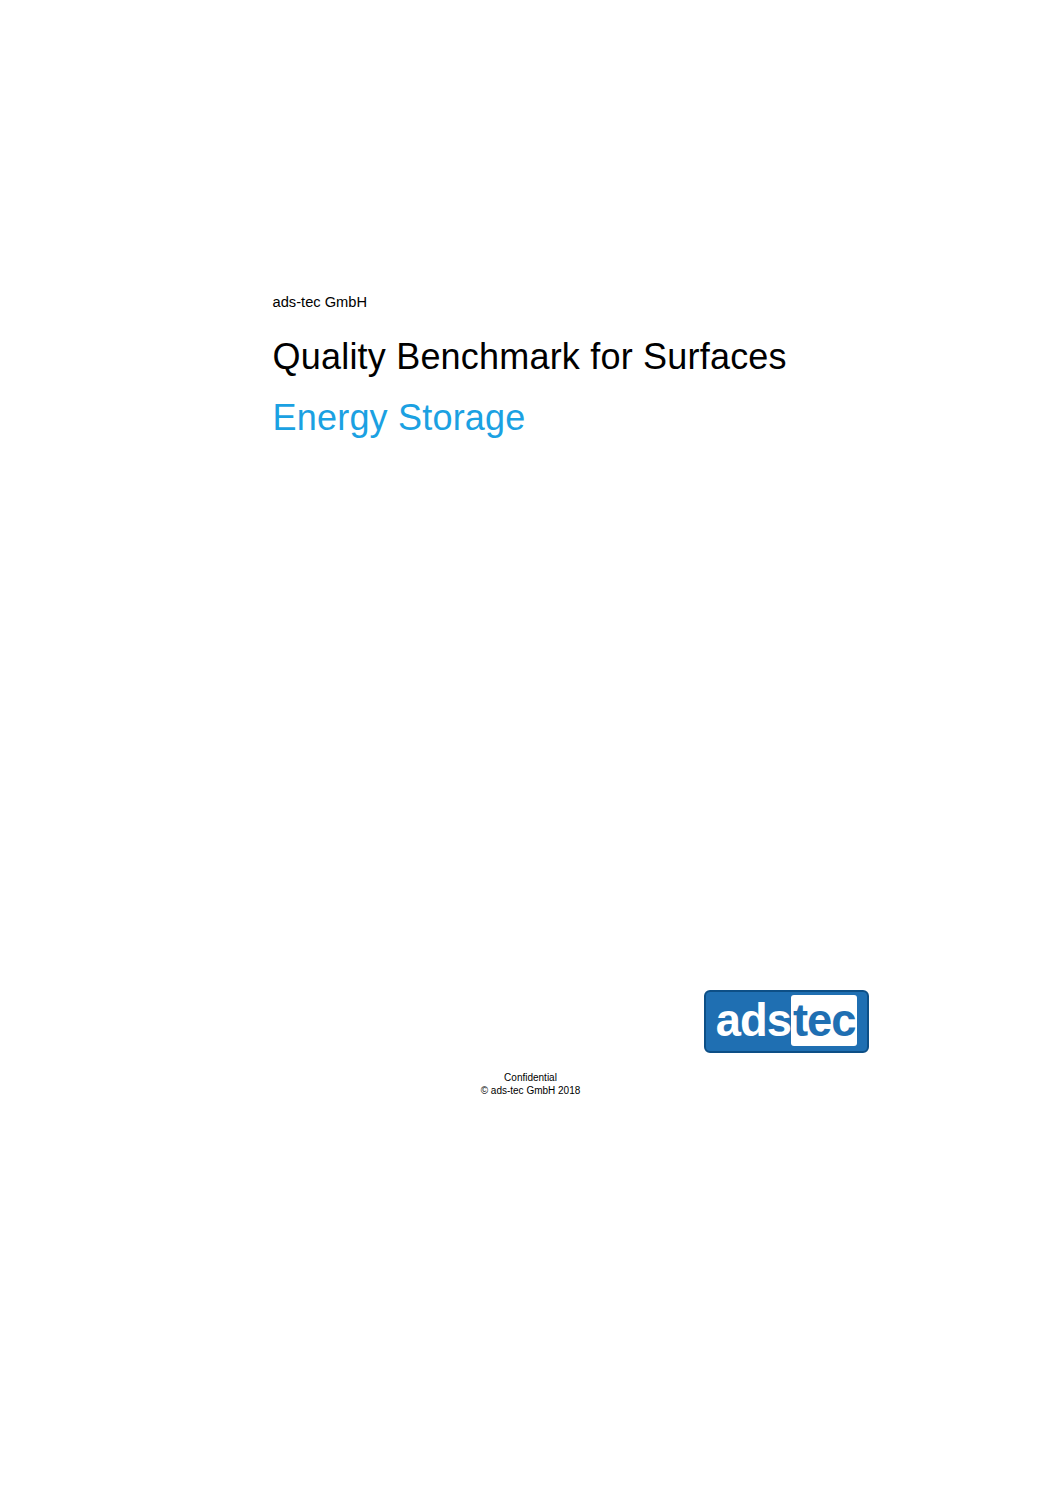ads-tec GmbH
Quality Benchmark for Surfaces
Energy Storage
adstec
Confidential
© ads-tec GmbH 2018